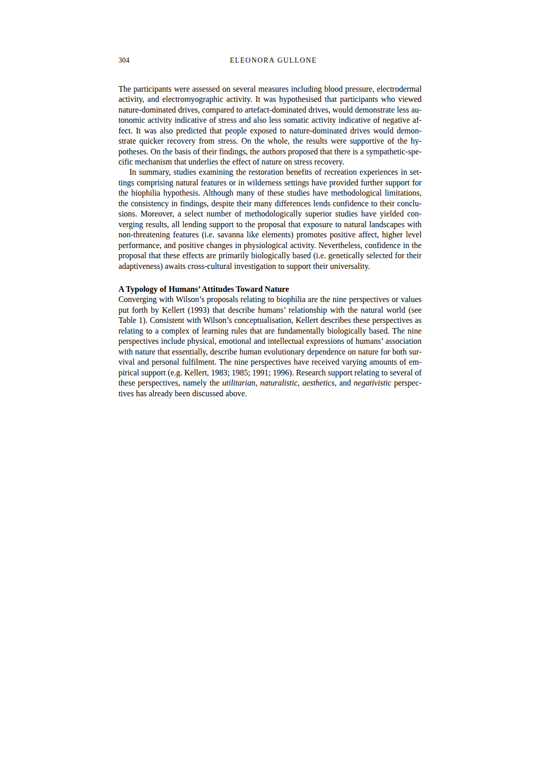304 Eleonora Gullone
The participants were assessed on several measures including blood pressure, electrodermal activity, and electromyographic activity. It was hypothesised that participants who viewed nature-dominated drives, compared to artefact-dominated drives, would demonstrate less autonomic activity indicative of stress and also less somatic activity indicative of negative affect. It was also predicted that people exposed to nature-dominated drives would demonstrate quicker recovery from stress. On the whole, the results were supportive of the hypotheses. On the basis of their findings, the authors proposed that there is a sympathetic-specific mechanism that underlies the effect of nature on stress recovery.
In summary, studies examining the restoration benefits of recreation experiences in settings comprising natural features or in wilderness settings have provided further support for the biophilia hypothesis. Although many of these studies have methodological limitations, the consistency in findings, despite their many differences lends confidence to their conclusions. Moreover, a select number of methodologically superior studies have yielded converging results, all lending support to the proposal that exposure to natural landscapes with non-threatening features (i.e. savanna like elements) promotes positive affect, higher level performance, and positive changes in physiological activity. Nevertheless, confidence in the proposal that these effects are primarily biologically based (i.e. genetically selected for their adaptiveness) awaits cross-cultural investigation to support their universality.
A Typology of Humans’ Attitudes Toward Nature
Converging with Wilson’s proposals relating to biophilia are the nine perspectives or values put forth by Kellert (1993) that describe humans’ relationship with the natural world (see Table 1). Consistent with Wilson’s conceptualisation, Kellert describes these perspectives as relating to a complex of learning rules that are fundamentally biologically based. The nine perspectives include physical, emotional and intellectual expressions of humans’ association with nature that essentially, describe human evolutionary dependence on nature for both survival and personal fulfilment. The nine perspectives have received varying amounts of empirical support (e.g. Kellert, 1983; 1985; 1991; 1996). Research support relating to several of these perspectives, namely the utilitarian, naturalistic, aesthetics, and negativistic perspectives has already been discussed above.